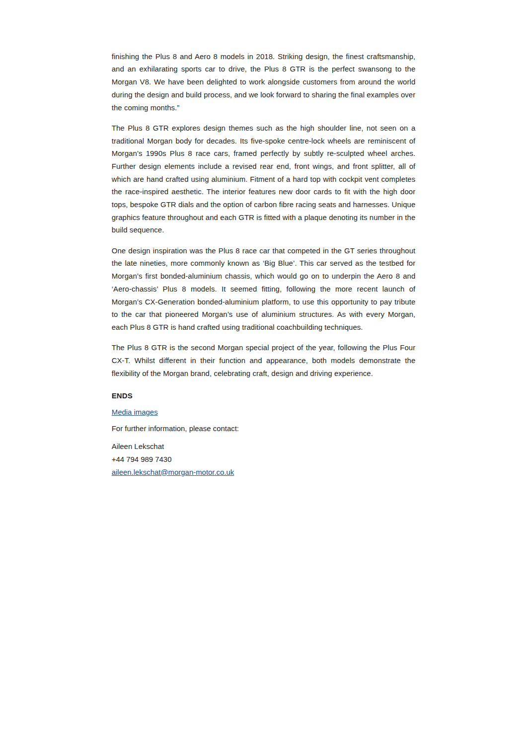finishing the Plus 8 and Aero 8 models in 2018. Striking design, the finest craftsmanship, and an exhilarating sports car to drive, the Plus 8 GTR is the perfect swansong to the Morgan V8. We have been delighted to work alongside customers from around the world during the design and build process, and we look forward to sharing the final examples over the coming months.”
The Plus 8 GTR explores design themes such as the high shoulder line, not seen on a traditional Morgan body for decades. Its five-spoke centre-lock wheels are reminiscent of Morgan’s 1990s Plus 8 race cars, framed perfectly by subtly re-sculpted wheel arches. Further design elements include a revised rear end, front wings, and front splitter, all of which are hand crafted using aluminium. Fitment of a hard top with cockpit vent completes the race-inspired aesthetic. The interior features new door cards to fit with the high door tops, bespoke GTR dials and the option of carbon fibre racing seats and harnesses. Unique graphics feature throughout and each GTR is fitted with a plaque denoting its number in the build sequence.
One design inspiration was the Plus 8 race car that competed in the GT series throughout the late nineties, more commonly known as ‘Big Blue’. This car served as the testbed for Morgan’s first bonded-aluminium chassis, which would go on to underpin the Aero 8 and ‘Aero-chassis’ Plus 8 models. It seemed fitting, following the more recent launch of Morgan’s CX-Generation bonded-aluminium platform, to use this opportunity to pay tribute to the car that pioneered Morgan’s use of aluminium structures. As with every Morgan, each Plus 8 GTR is hand crafted using traditional coachbuilding techniques.
The Plus 8 GTR is the second Morgan special project of the year, following the Plus Four CX-T. Whilst different in their function and appearance, both models demonstrate the flexibility of the Morgan brand, celebrating craft, design and driving experience.
ENDS
Media images
For further information, please contact:
Aileen Lekschat
+44 794 989 7430
aileen.lekschat@morgan-motor.co.uk